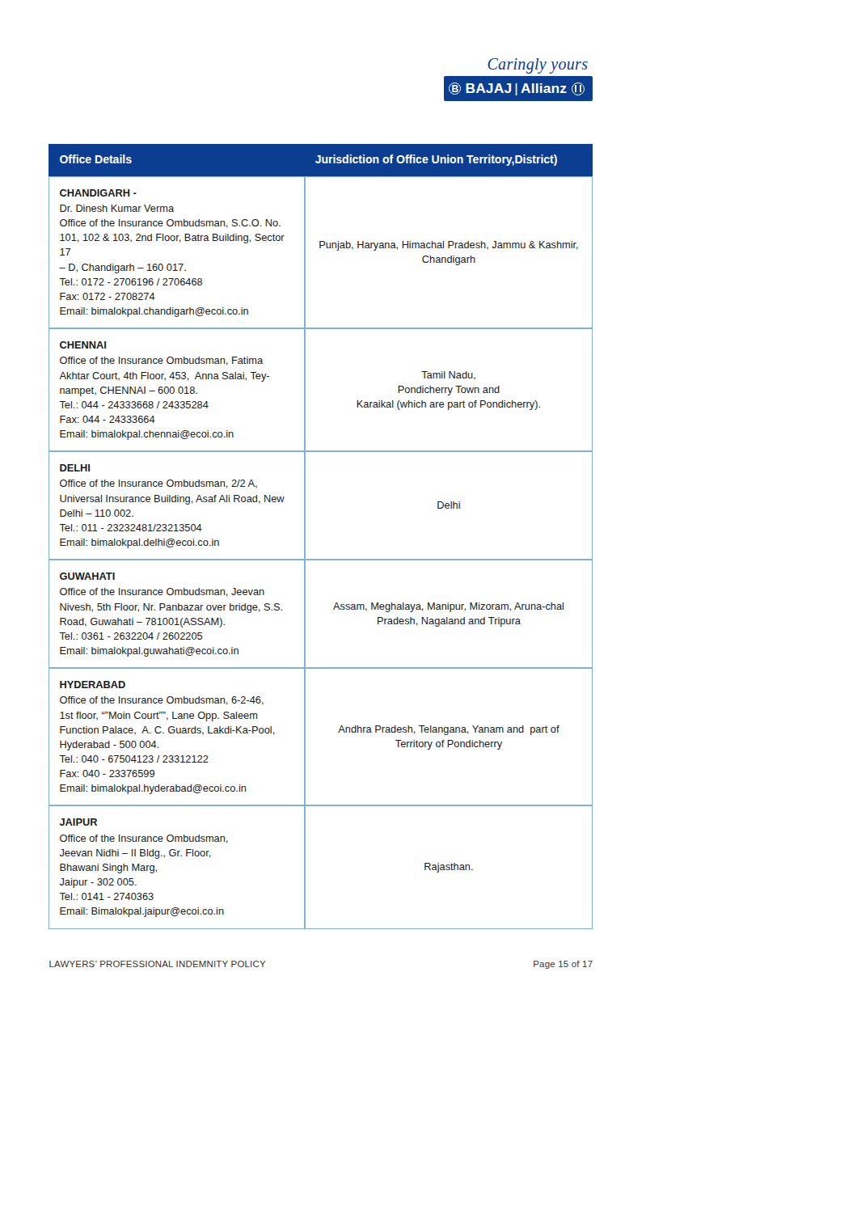Caringly yours
B BAJAJ|Allianz
| Office Details | Jurisdiction of Office Union Territory,District) |
| --- | --- |
| CHANDIGARH - Dr. Dinesh Kumar Verma Office of the Insurance Ombudsman, S.C.O. No. 101, 102 & 103, 2nd Floor, Batra Building, Sector 17 – D, Chandigarh – 160 017. Tel.: 0172 - 2706196 / 2706468 Fax: 0172 - 2708274 Email: bimalokpal.chandigarh@ecoi.co.in | Punjab, Haryana, Himachal Pradesh, Jammu & Kashmir, Chandigarh |
| CHENNAI Office of the Insurance Ombudsman, Fatima Akhtar Court, 4th Floor, 453, Anna Salai, Tey- nampet, CHENNAI – 600 018. Tel.: 044 - 24333668 / 24335284 Fax: 044 - 24333664 Email: bimalokpal.chennai@ecoi.co.in | Tamil Nadu, Pondicherry Town and Karaikal (which are part of Pondicherry). |
| DELHI Office of the Insurance Ombudsman, 2/2 A, Universal Insurance Building, Asaf Ali Road, New Delhi – 110 002. Tel.: 011 - 23232481/23213504 Email: bimalokpal.delhi@ecoi.co.in | Delhi |
| GUWAHATI Office of the Insurance Ombudsman, Jeevan Nivesh, 5th Floor, Nr. Panbazar over bridge, S.S. Road, Guwahati – 781001(ASSAM). Tel.: 0361 - 2632204 / 2602205 Email: bimalokpal.guwahati@ecoi.co.in | Assam, Meghalaya, Manipur, Mizoram, Aruna-chal Pradesh, Nagaland and Tripura |
| HYDERABAD Office of the Insurance Ombudsman, 6-2-46, 1st floor, “”Moin Court””, Lane Opp. Saleem Function Palace, A. C. Guards, Lakdi-Ka-Pool, Hyderabad - 500 004. Tel.: 040 - 67504123 / 23312122 Fax: 040 - 23376599 Email: bimalokpal.hyderabad@ecoi.co.in | Andhra Pradesh, Telangana, Yanam and part of Territory of Pondicherry |
| JAIPUR Office of the Insurance Ombudsman, Jeevan Nidhi – II Bldg., Gr. Floor, Bhawani Singh Marg, Jaipur - 302 005. Tel.: 0141 - 2740363 Email: Bimalokpal.jaipur@ecoi.co.in | Rajasthan. |
LAWYERS’ PROFESSIONAL INDEMNITY POLICY
Page 15 of 17